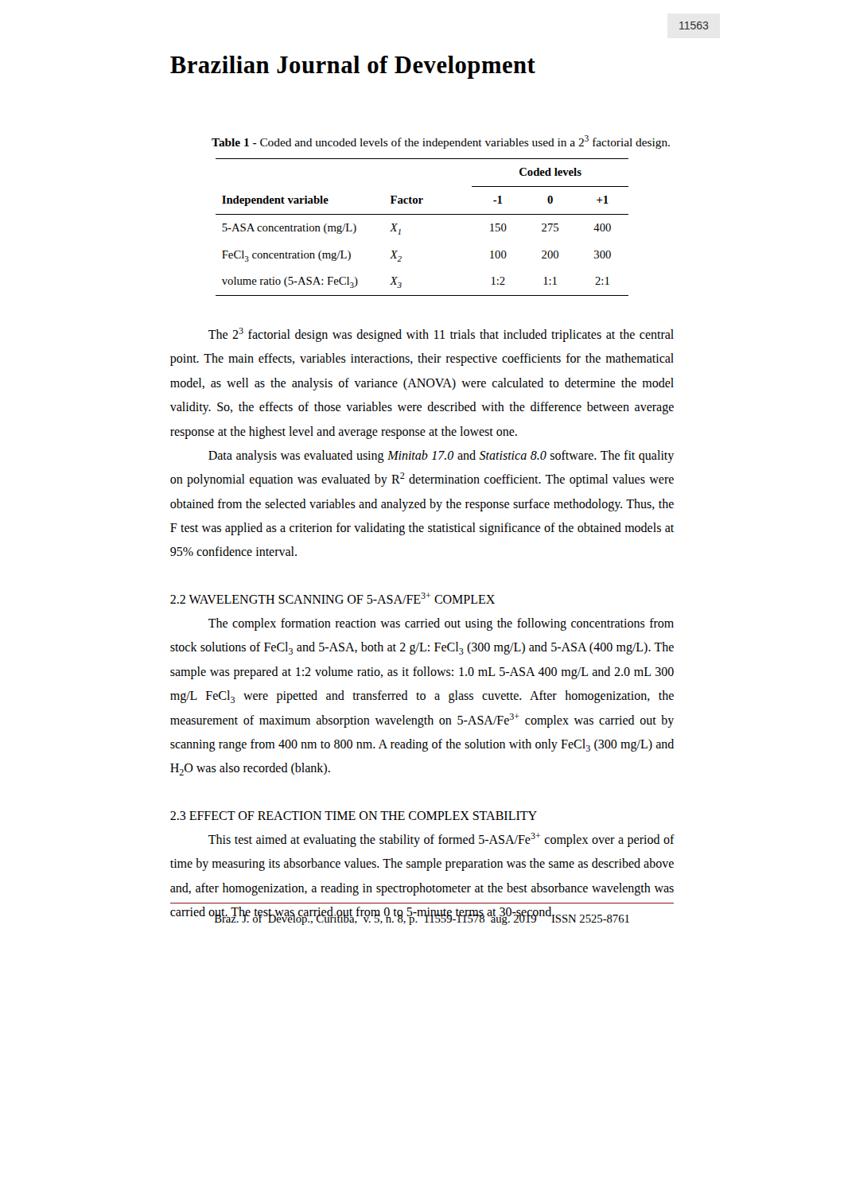11563
Brazilian Journal of Development
Table 1 - Coded and uncoded levels of the independent variables used in a 23 factorial design.
| | | Coded levels |
| Independent variable | Factor | -1 | 0 | +1 |
| 5-ASA concentration (mg/L) | X 1 | 150 | 275 | 400 |
| FeCl 3 concentration (mg/L) | X 2 | 100 | 200 | 300 |
| volume ratio (5-ASA: FeCl 3 ) | X 3 | 1:2 | 1:1 | 2:1 |
The 23 factorial design was designed with 11 trials that included triplicates at the central point. The main effects, variables interactions, their respective coefficients for the mathematical model, as well as the analysis of variance (ANOVA) were calculated to determine the model validity. So, the effects of those variables were described with the difference between average response at the highest level and average response at the lowest one.
Data analysis was evaluated using Minitab 17.0 and Statistica 8.0 software. The fit quality on polynomial equation was evaluated by R2 determination coefficient. The optimal values were obtained from the selected variables and analyzed by the response surface methodology. Thus, the F test was applied as a criterion for validating the statistical significance of the obtained models at 95% confidence interval.
2.2 Wavelength scanning of 5-ASA/Fe3+ complex
The complex formation reaction was carried out using the following concentrations from stock solutions of FeCl3 and 5-ASA, both at 2 g/L: FeCl3 (300 mg/L) and 5-ASA (400 mg/L). The sample was prepared at 1:2 volume ratio, as it follows: 1.0 mL 5-ASA 400 mg/L and 2.0 mL 300 mg/L FeCl3 were pipetted and transferred to a glass cuvette. After homogenization, the measurement of maximum absorption wavelength on 5-ASA/Fe3+ complex was carried out by scanning range from 400 nm to 800 nm. A reading of the solution with only FeCl3 (300 mg/L) and H2O was also recorded (blank).
2.3 Effect of reaction time on the complex stability
This test aimed at evaluating the stability of formed 5-ASA/Fe3+ complex over a period of time by measuring its absorbance values. The sample preparation was the same as described above and, after homogenization, a reading in spectrophotometer at the best absorbance wavelength was carried out. The test was carried out from 0 to 5-minute terms at 30-second
Braz. J. of Develop., Curitiba, v. 5, n. 8, p. 11559-11578 aug. 2019 ISSN 2525-8761